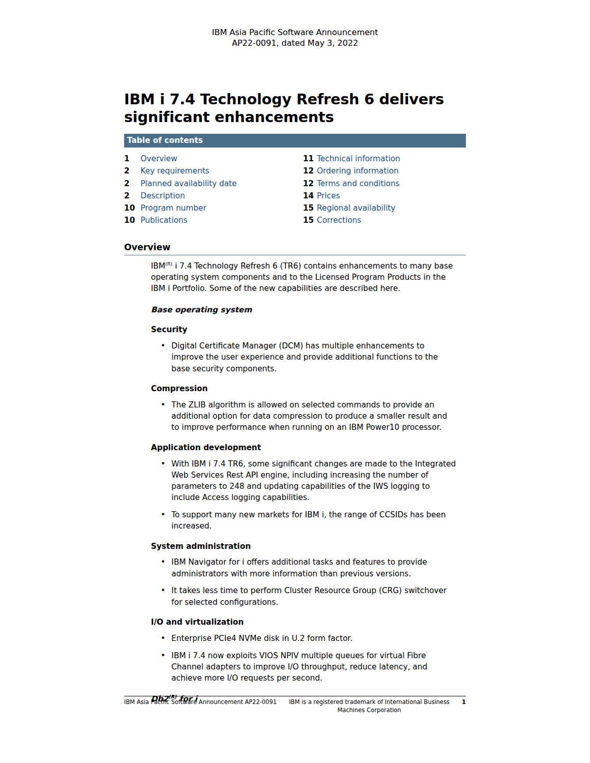IBM Asia Pacific Software Announcement
AP22-0091, dated May 3, 2022
IBM i 7.4 Technology Refresh 6 delivers significant enhancements
Table of contents
| 1 | Overview | 11 | Technical information |
| 2 | Key requirements | 12 | Ordering information |
| 2 | Planned availability date | 12 | Terms and conditions |
| 2 | Description | 14 | Prices |
| 10 | Program number | 15 | Regional availability |
| 10 | Publications | 15 | Corrections |
Overview
IBM(R) i 7.4 Technology Refresh 6 (TR6) contains enhancements to many base operating system components and to the Licensed Program Products in the IBM i Portfolio. Some of the new capabilities are described here.
Base operating system
Security
Digital Certificate Manager (DCM) has multiple enhancements to improve the user experience and provide additional functions to the base security components.
Compression
The ZLIB algorithm is allowed on selected commands to provide an additional option for data compression to produce a smaller result and to improve performance when running on an IBM Power10 processor.
Application development
With IBM i 7.4 TR6, some significant changes are made to the Integrated Web Services Rest API engine, including increasing the number of parameters to 248 and updating capabilities of the IWS logging to include Access logging capabilities.
To support many new markets for IBM i, the range of CCSIDs has been increased.
System administration
IBM Navigator for i offers additional tasks and features to provide administrators with more information than previous versions.
It takes less time to perform Cluster Resource Group (CRG) switchover for selected configurations.
I/O and virtualization
Enterprise PCIe4 NVMe disk in U.2 form factor.
IBM i 7.4 now exploits VIOS NPIV multiple queues for virtual Fibre Channel adapters to improve I/O throughput, reduce latency, and achieve more I/O requests per second.
Db2(R) for i
IBM Asia Pacific Software Announcement AP22-0091
IBM is a registered trademark of International Business Machines Corporation
1